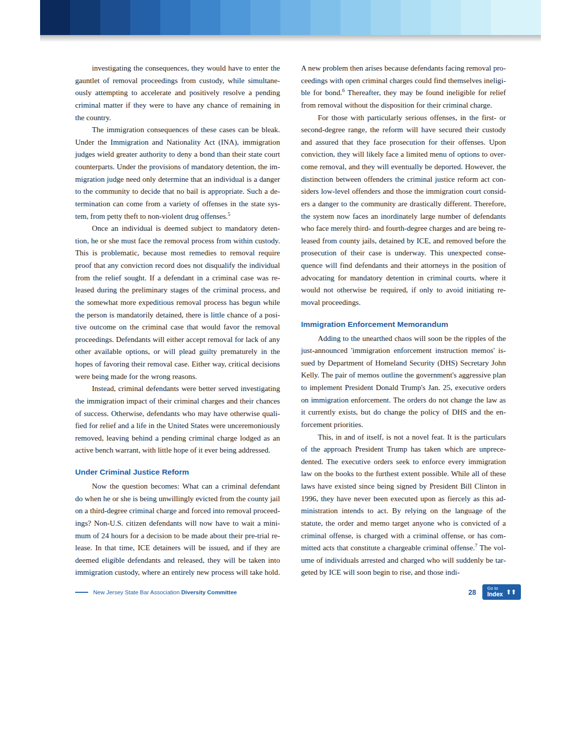investigating the consequences, they would have to enter the gauntlet of removal proceedings from custody, while simultaneously attempting to accelerate and positively resolve a pending criminal matter if they were to have any chance of remaining in the country.
The immigration consequences of these cases can be bleak. Under the Immigration and Nationality Act (INA), immigration judges wield greater authority to deny a bond than their state court counterparts. Under the provisions of mandatory detention, the immigration judge need only determine that an individual is a danger to the community to decide that no bail is appropriate. Such a determination can come from a variety of offenses in the state system, from petty theft to non-violent drug offenses.5
Once an individual is deemed subject to mandatory detention, he or she must face the removal process from within custody. This is problematic, because most remedies to removal require proof that any conviction record does not disqualify the individual from the relief sought. If a defendant in a criminal case was released during the preliminary stages of the criminal process, and the somewhat more expeditious removal process has begun while the person is mandatorily detained, there is little chance of a positive outcome on the criminal case that would favor the removal proceedings. Defendants will either accept removal for lack of any other available options, or will plead guilty prematurely in the hopes of favoring their removal case. Either way, critical decisions were being made for the wrong reasons.
Instead, criminal defendants were better served investigating the immigration impact of their criminal charges and their chances of success. Otherwise, defendants who may have otherwise qualified for relief and a life in the United States were unceremoniously removed, leaving behind a pending criminal charge lodged as an active bench warrant, with little hope of it ever being addressed.
Under Criminal Justice Reform
Now the question becomes: What can a criminal defendant do when he or she is being unwillingly evicted from the county jail on a third-degree criminal charge and forced into removal proceedings? Non-U.S. citizen defendants will now have to wait a minimum of 24 hours for a decision to be made about their pre-trial release. In that time, ICE detainers will be issued, and if they are deemed eligible defendants and released, they will be taken into immigration custody, where an entirely new process will take hold. A new problem then arises because defendants facing removal proceedings with open criminal charges could find themselves ineligible for bond.6 Thereafter, they may be found ineligible for relief from removal without the disposition for their criminal charge.
For those with particularly serious offenses, in the first- or second-degree range, the reform will have secured their custody and assured that they face prosecution for their offenses. Upon conviction, they will likely face a limited menu of options to overcome removal, and they will eventually be deported. However, the distinction between offenders the criminal justice reform act considers low-level offenders and those the immigration court considers a danger to the community are drastically different. Therefore, the system now faces an inordinately large number of defendants who face merely third- and fourth-degree charges and are being released from county jails, detained by ICE, and removed before the prosecution of their case is underway. This unexpected consequence will find defendants and their attorneys in the position of advocating for mandatory detention in criminal courts, where it would not otherwise be required, if only to avoid initiating removal proceedings.
Immigration Enforcement Memorandum
Adding to the unearthed chaos will soon be the ripples of the just-announced 'immigration enforcement instruction memos' issued by Department of Homeland Security (DHS) Secretary John Kelly. The pair of memos outline the government's aggressive plan to implement President Donald Trump's Jan. 25, executive orders on immigration enforcement. The orders do not change the law as it currently exists, but do change the policy of DHS and the enforcement priorities.
This, in and of itself, is not a novel feat. It is the particulars of the approach President Trump has taken which are unprecedented. The executive orders seek to enforce every immigration law on the books to the furthest extent possible. While all of these laws have existed since being signed by President Bill Clinton in 1996, they have never been executed upon as fiercely as this administration intends to act. By relying on the language of the statute, the order and memo target anyone who is convicted of a criminal offense, is charged with a criminal offense, or has committed acts that constitute a chargeable criminal offense.7 The volume of individuals arrested and charged who will suddenly be targeted by ICE will soon begin to rise, and those indi-
New Jersey State Bar Association Diversity Committee
28
Go to Index
⬆⬆